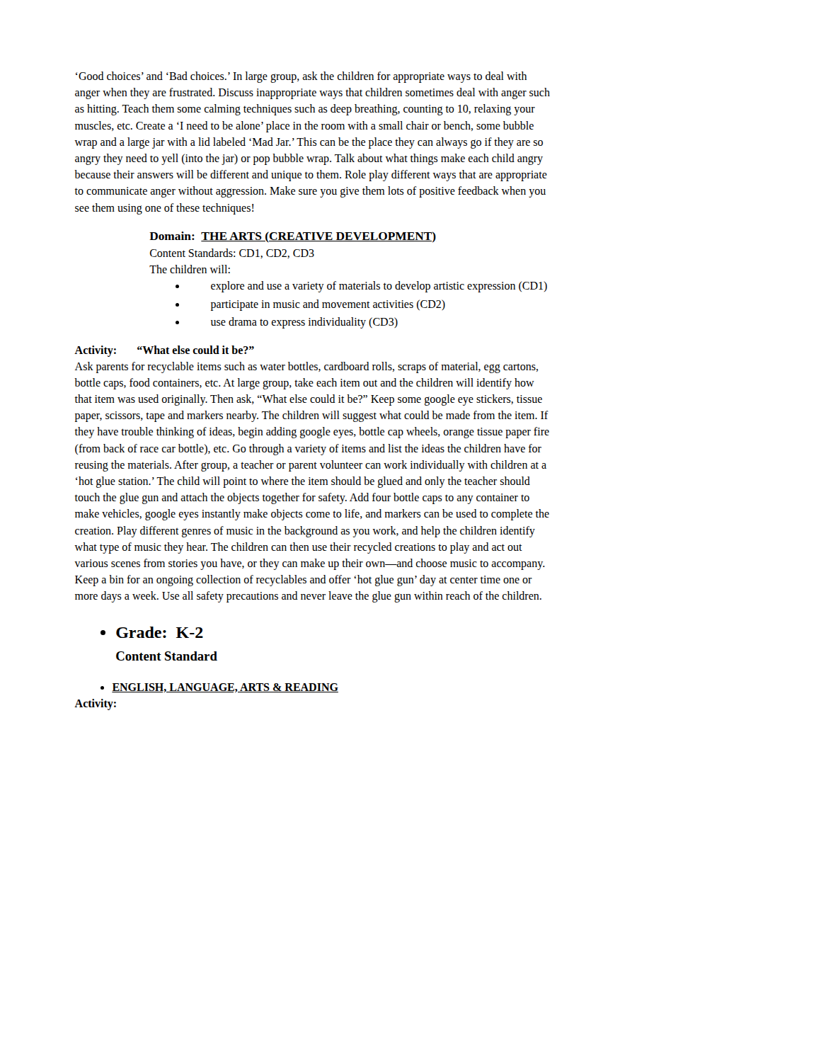‘Good choices’ and ‘Bad choices.’ In large group, ask the children for appropriate ways to deal with anger when they are frustrated. Discuss inappropriate ways that children sometimes deal with anger such as hitting. Teach them some calming techniques such as deep breathing, counting to 10, relaxing your muscles, etc. Create a ‘I need to be alone’ place in the room with a small chair or bench, some bubble wrap and a large jar with a lid labeled ‘Mad Jar.’ This can be the place they can always go if they are so angry they need to yell (into the jar) or pop bubble wrap. Talk about what things make each child angry because their answers will be different and unique to them. Role play different ways that are appropriate to communicate anger without aggression. Make sure you give them lots of positive feedback when you see them using one of these techniques!
Domain: THE ARTS (CREATIVE DEVELOPMENT)
Content Standards: CD1, CD2, CD3
The children will:
explore and use a variety of materials to develop artistic expression (CD1)
participate in music and movement activities (CD2)
use drama to express individuality (CD3)
Activity: “What else could it be?”
Ask parents for recyclable items such as water bottles, cardboard rolls, scraps of material, egg cartons, bottle caps, food containers, etc. At large group, take each item out and the children will identify how that item was used originally. Then ask, “What else could it be?” Keep some google eye stickers, tissue paper, scissors, tape and markers nearby. The children will suggest what could be made from the item. If they have trouble thinking of ideas, begin adding google eyes, bottle cap wheels, orange tissue paper fire (from back of race car bottle), etc. Go through a variety of items and list the ideas the children have for reusing the materials. After group, a teacher or parent volunteer can work individually with children at a ‘hot glue station.’ The child will point to where the item should be glued and only the teacher should touch the glue gun and attach the objects together for safety. Add four bottle caps to any container to make vehicles, google eyes instantly make objects come to life, and markers can be used to complete the creation. Play different genres of music in the background as you work, and help the children identify what type of music they hear. The children can then use their recycled creations to play and act out various scenes from stories you have, or they can make up their own—and choose music to accompany. Keep a bin for an ongoing collection of recyclables and offer ‘hot glue gun’ day at center time one or more days a week. Use all safety precautions and never leave the glue gun within reach of the children.
Grade: K-2 Content Standard
ENGLISH, LANGUAGE, ARTS & READING
Activity: